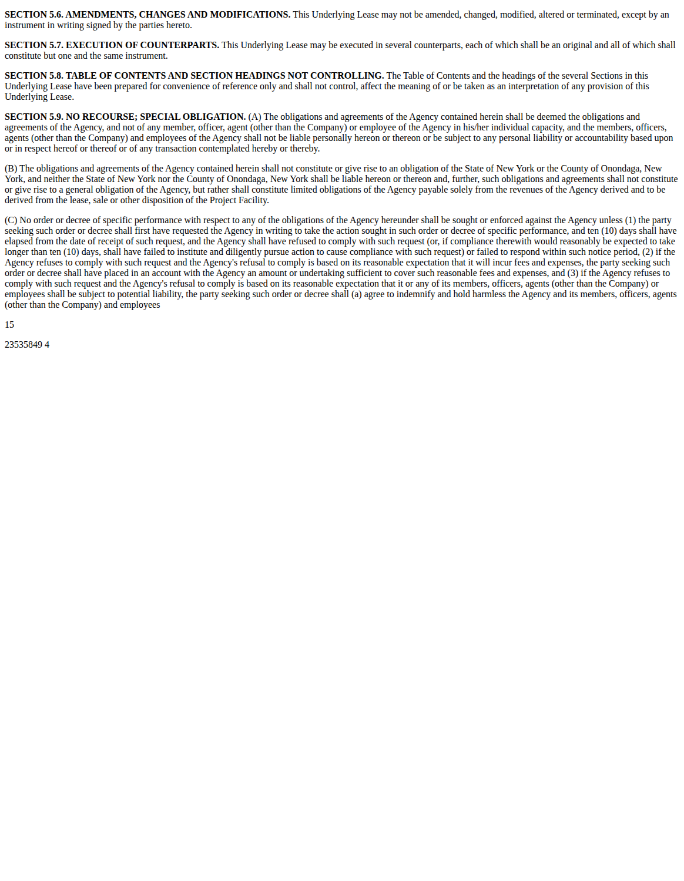SECTION 5.6. AMENDMENTS, CHANGES AND MODIFICATIONS. This Underlying Lease may not be amended, changed, modified, altered or terminated, except by an instrument in writing signed by the parties hereto.
SECTION 5.7. EXECUTION OF COUNTERPARTS. This Underlying Lease may be executed in several counterparts, each of which shall be an original and all of which shall constitute but one and the same instrument.
SECTION 5.8. TABLE OF CONTENTS AND SECTION HEADINGS NOT CONTROLLING. The Table of Contents and the headings of the several Sections in this Underlying Lease have been prepared for convenience of reference only and shall not control, affect the meaning of or be taken as an interpretation of any provision of this Underlying Lease.
SECTION 5.9. NO RECOURSE; SPECIAL OBLIGATION. (A) The obligations and agreements of the Agency contained herein shall be deemed the obligations and agreements of the Agency, and not of any member, officer, agent (other than the Company) or employee of the Agency in his/her individual capacity, and the members, officers, agents (other than the Company) and employees of the Agency shall not be liable personally hereon or thereon or be subject to any personal liability or accountability based upon or in respect hereof or thereof or of any transaction contemplated hereby or thereby.
(B) The obligations and agreements of the Agency contained herein shall not constitute or give rise to an obligation of the State of New York or the County of Onondaga, New York, and neither the State of New York nor the County of Onondaga, New York shall be liable hereon or thereon and, further, such obligations and agreements shall not constitute or give rise to a general obligation of the Agency, but rather shall constitute limited obligations of the Agency payable solely from the revenues of the Agency derived and to be derived from the lease, sale or other disposition of the Project Facility.
(C) No order or decree of specific performance with respect to any of the obligations of the Agency hereunder shall be sought or enforced against the Agency unless (1) the party seeking such order or decree shall first have requested the Agency in writing to take the action sought in such order or decree of specific performance, and ten (10) days shall have elapsed from the date of receipt of such request, and the Agency shall have refused to comply with such request (or, if compliance therewith would reasonably be expected to take longer than ten (10) days, shall have failed to institute and diligently pursue action to cause compliance with such request) or failed to respond within such notice period, (2) if the Agency refuses to comply with such request and the Agency's refusal to comply is based on its reasonable expectation that it will incur fees and expenses, the party seeking such order or decree shall have placed in an account with the Agency an amount or undertaking sufficient to cover such reasonable fees and expenses, and (3) if the Agency refuses to comply with such request and the Agency's refusal to comply is based on its reasonable expectation that it or any of its members, officers, agents (other than the Company) or employees shall be subject to potential liability, the party seeking such order or decree shall (a) agree to indemnify and hold harmless the Agency and its members, officers, agents (other than the Company) and employees
15
23535849 4